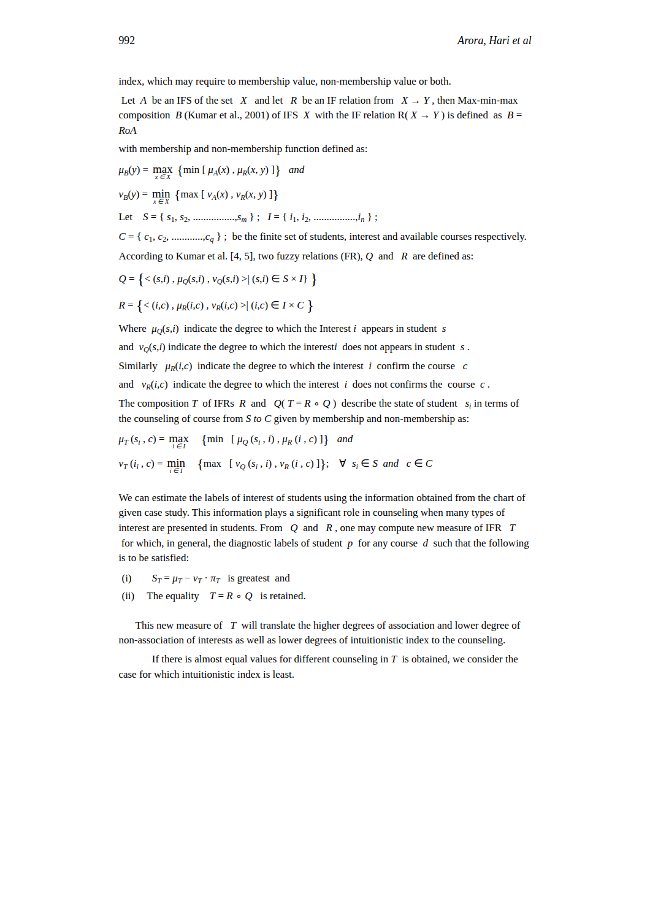992 Arora, Hari et al
index, which may require to membership value, non-membership value or both.
Let A be an IFS of the set X and let R be an IF relation from X → Y , then Max-min-max composition B (Kumar et al., 2001) of IFS X with the IF relation R( X → Y ) is defined as B = RoA
with membership and non-membership function defined as:
μB(y) = max x ∈ X {min [ μA(x) , μR(x, y) ]} and
νB(y) = min x ∈ X {max [ νA(x) , νR(x, y) ]}
Let S = { s1, s2, ................,sm } ; I = { i1, i2, ................,in } ;
C = { c1, c2, ............,cq } ; be the finite set of students, interest and available courses respectively.
According to Kumar et al. [4, 5], two fuzzy relations (FR), Q and R are defined as:
Q = {< (s,i) , μQ(s,i) , νQ(s,i) >| (s,i) ∈ S × I} }
R = {< (i,c) , μR(i,c) , νR(i,c) >| (i,c) ∈ I × C }
Where μQ(s,i) indicate the degree to which the Interest i appears in student s
and νQ(s,i) indicate the degree to which the interesti does not appears in student s .
Similarly μR(i,c) indicate the degree to which the interest i confirm the course c
and νR(i,c) indicate the degree to which the interest i does not confirms the course c .
The composition T of IFRs R and Q( T = R ∘ Q ) describe the state of student si in terms of the counseling of course from S to C given by membership and non-membership as:
μT (si , c) = max i ∈ I {min [ μQ (si , i) , μR (i , c) ]} and
νT (ii , c) = min i ∈ I {max [ νQ (si , i) , νR (i , c) ]}; ∀ si ∈ S and c ∈ C
We can estimate the labels of interest of students using the information obtained from the chart of given case study. This information plays a significant role in counseling when many types of interest are presented in students. From Q and R , one may compute new measure of IFR T for which, in general, the diagnostic labels of student p for any course d such that the following is to be satisfied:
(i) ST = μT − νT · πT is greatest and
(ii) The equality T = R ∘ Q is retained.
This new measure of T will translate the higher degrees of association and lower degree of non-association of interests as well as lower degrees of intuitionistic index to the counseling.
If there is almost equal values for different counseling in T is obtained, we consider the case for which intuitionistic index is least.